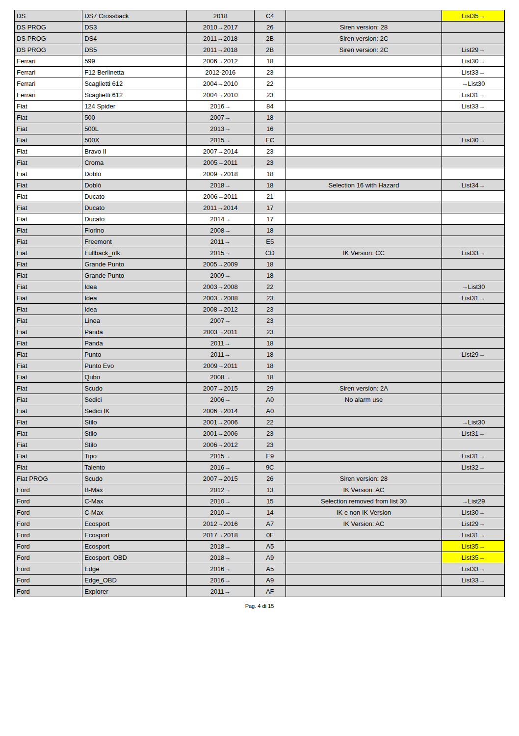| DS | DS7 Crossback | 2018 | C4 | | List35→ |
| DS PROG | DS3 | 2010→2017 | 26 | Siren version: 28 | |
| DS PROG | DS4 | 2011→2018 | 2B | Siren version: 2C | |
| DS PROG | DS5 | 2011→2018 | 2B | Siren version: 2C | List29→ |
| Ferrari | 599 | 2006→2012 | 18 | | List30→ |
| Ferrari | F12 Berlinetta | 2012-2016 | 23 | | List33→ |
| Ferrari | Scaglietti 612 | 2004→2010 | 22 | | →List30 |
| Ferrari | Scaglietti 612 | 2004→2010 | 23 | | List31→ |
| Fiat | 124 Spider | 2016→ | 84 | | List33→ |
| Fiat | 500 | 2007→ | 18 | | |
| Fiat | 500L | 2013→ | 16 | | |
| Fiat | 500X | 2015→ | EC | | List30→ |
| Fiat | Bravo II | 2007→2014 | 23 | | |
| Fiat | Croma | 2005→2011 | 23 | | |
| Fiat | Doblò | 2009→2018 | 18 | | |
| Fiat | Doblò | 2018→ | 18 | Selection 16 with Hazard | List34→ |
| Fiat | Ducato | 2006→2011 | 21 | | |
| Fiat | Ducato | 2011→2014 | 17 | | |
| Fiat | Ducato | 2014→ | 17 | | |
| Fiat | Fiorino | 2008→ | 18 | | |
| Fiat | Freemont | 2011→ | E5 | | |
| Fiat | Fullback_nIk | 2015→ | CD | IK Version: CC | List33→ |
| Fiat | Grande Punto | 2005→2009 | 18 | | |
| Fiat | Grande Punto | 2009→ | 18 | | |
| Fiat | Idea | 2003→2008 | 22 | | →List30 |
| Fiat | Idea | 2003→2008 | 23 | | List31→ |
| Fiat | Idea | 2008→2012 | 23 | | |
| Fiat | Linea | 2007→ | 23 | | |
| Fiat | Panda | 2003→2011 | 23 | | |
| Fiat | Panda | 2011→ | 18 | | |
| Fiat | Punto | 2011→ | 18 | | List29→ |
| Fiat | Punto Evo | 2009→2011 | 18 | | |
| Fiat | Qubo | 2008→ | 18 | | |
| Fiat | Scudo | 2007→2015 | 29 | Siren version: 2A | |
| Fiat | Sedici | 2006→ | A0 | No alarm use | |
| Fiat | Sedici IK | 2006→2014 | A0 | | |
| Fiat | Stilo | 2001→2006 | 22 | | →List30 |
| Fiat | Stilo | 2001→2006 | 23 | | List31→ |
| Fiat | Stilo | 2006→2012 | 23 | | |
| Fiat | Tipo | 2015→ | E9 | | List31→ |
| Fiat | Talento | 2016→ | 9C | | List32→ |
| Fiat PROG | Scudo | 2007→2015 | 26 | Siren version: 28 | |
| Ford | B-Max | 2012→ | 13 | IK Version: AC | |
| Ford | C-Max | 2010→ | 15 | Selection removed from list 30 | →List29 |
| Ford | C-Max | 2010→ | 14 | IK e non IK Version | List30→ |
| Ford | Ecosport | 2012→2016 | A7 | IK Version: AC | List29→ |
| Ford | Ecosport | 2017→2018 | 0F | | List31→ |
| Ford | Ecosport | 2018→ | A5 | | List35→ |
| Ford | Ecosport_OBD | 2018→ | A9 | | List35→ |
| Ford | Edge | 2016→ | A5 | | List33→ |
| Ford | Edge_OBD | 2016→ | A9 | | List33→ |
| Ford | Explorer | 2011→ | AF | | |
Pag. 4 di 15